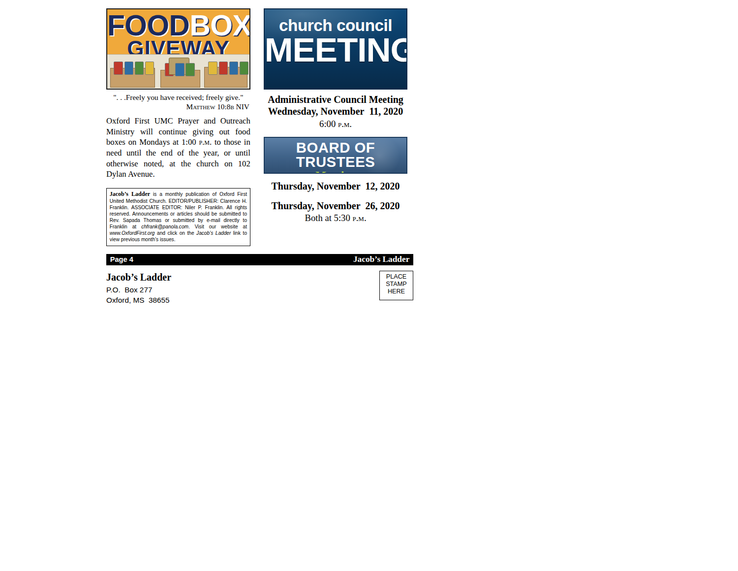FOOD BOX
GIVEWAY
". . .Freely you have received; freely give." Matthew 10:8b NIV
Oxford First UMC Prayer and Outreach Ministry will continue giving out food boxes on Mondays at 1:00 p.m. to those in need until the end of the year, or until otherwise noted, at the church on 102 Dylan Avenue.
Jacob’s Ladder is a monthly publication of Oxford First United Methodist Church. EDITOR/PUBLISHER: Clarence H. Franklin. ASSOCIATE EDITOR: Niler P. Franklin. All rights reserved. Announcements or articles should be submitted to Rev. Sapada Thomas or submitted by e-mail directly to Franklin at chfrank@panola.com. Visit our website at www.OxfordFirst.org and click on the Jacob’s Ladder link to view previous month’s issues.
church council
MEETING
Administrative Council Meeting
Wednesday, November 11, 2020
6:00 p.m.
BOARD OF TRUSTEES
Meeting
Thursday, November 12, 2020 Thursday, November 26, 2020
Both at 5:30 p.m.
Page 4 Jacob’s Ladder
Jacob’s Ladder P.O. Box 277
Oxford, MS 38655
PLACE
STAMP
HERE